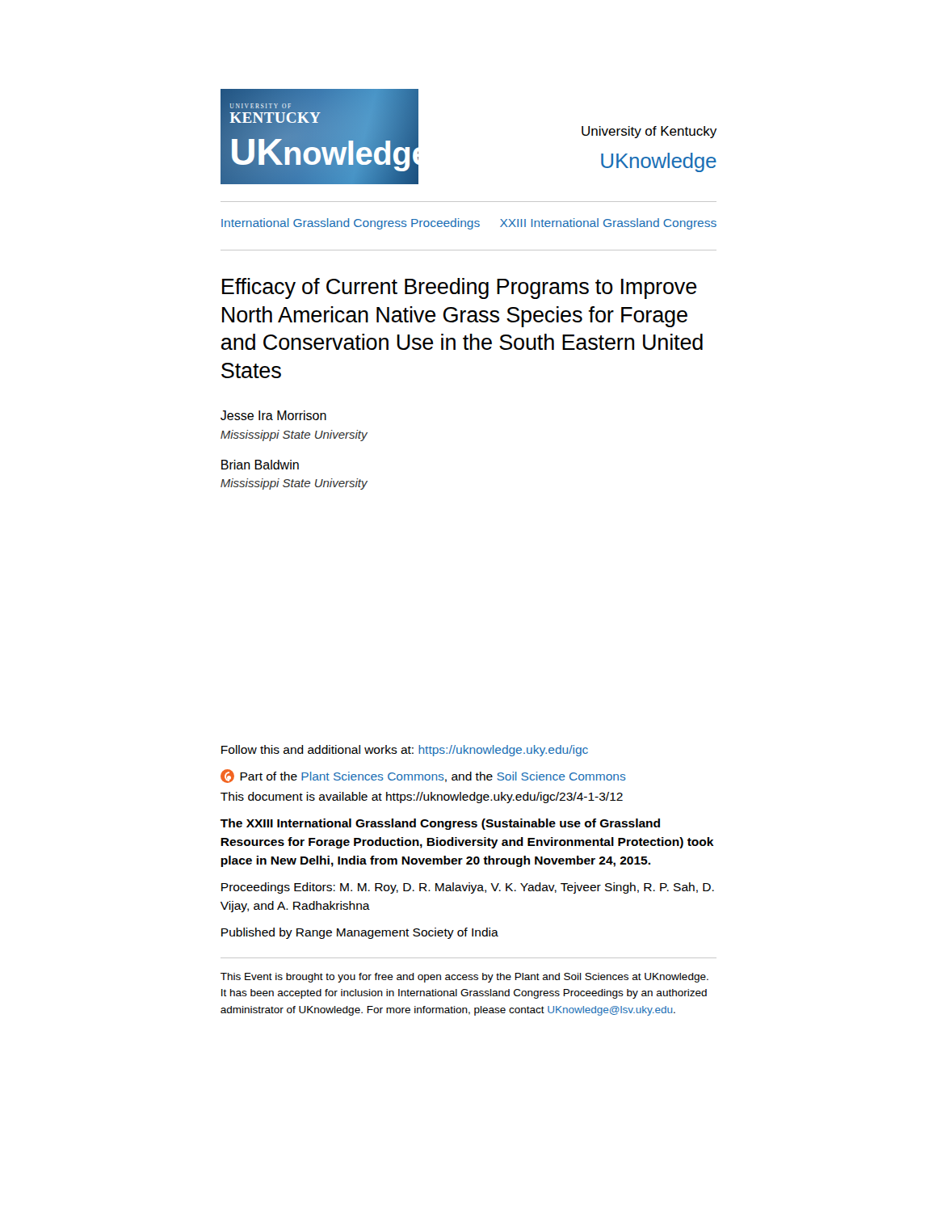University of KENTUCKY
UKnowledge
University of Kentucky
UKnowledge
International Grassland Congress Proceedings XXIII International Grassland Congress
Efficacy of Current Breeding Programs to Improve North American Native Grass Species for Forage and Conservation Use in the South Eastern United States
Jesse Ira Morrison
Mississippi State University
Brian Baldwin
Mississippi State University
Follow this and additional works at: https://uknowledge.uky.edu/igc
Part of the Plant Sciences Commons, and the Soil Science Commons
This document is available at https://uknowledge.uky.edu/igc/23/4-1-3/12
The XXIII International Grassland Congress (Sustainable use of Grassland Resources for Forage Production, Biodiversity and Environmental Protection) took place in New Delhi, India from November 20 through November 24, 2015.
Proceedings Editors: M. M. Roy, D. R. Malaviya, V. K. Yadav, Tejveer Singh, R. P. Sah, D. Vijay, and A. Radhakrishna
Published by Range Management Society of India
This Event is brought to you for free and open access by the Plant and Soil Sciences at UKnowledge. It has been accepted for inclusion in International Grassland Congress Proceedings by an authorized administrator of UKnowledge. For more information, please contact UKnowledge@lsv.uky.edu.